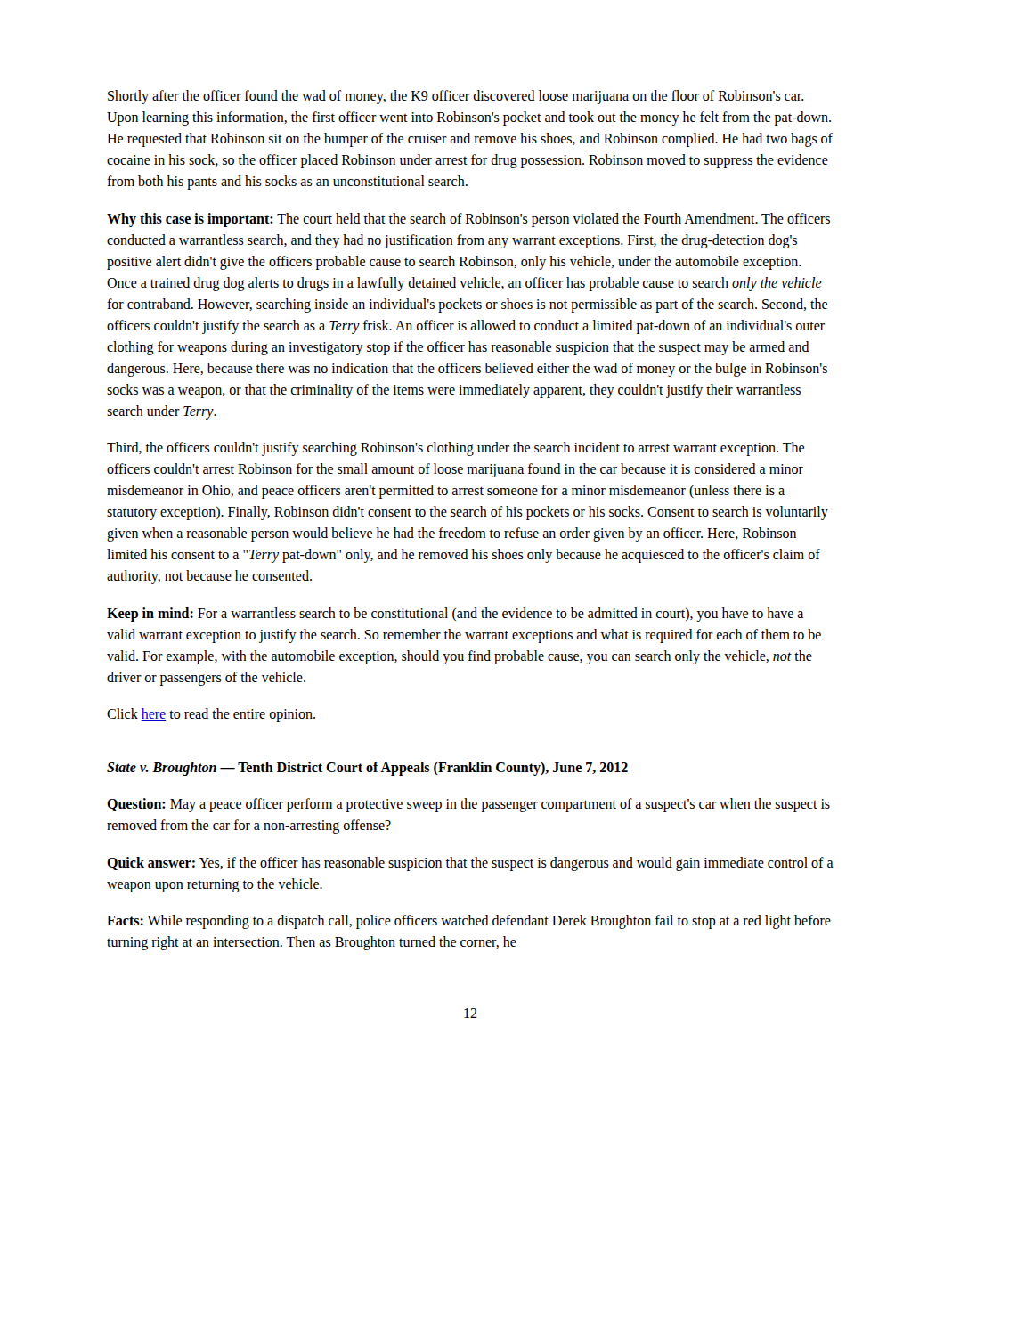Shortly after the officer found the wad of money, the K9 officer discovered loose marijuana on the floor of Robinson's car. Upon learning this information, the first officer went into Robinson's pocket and took out the money he felt from the pat-down. He requested that Robinson sit on the bumper of the cruiser and remove his shoes, and Robinson complied. He had two bags of cocaine in his sock, so the officer placed Robinson under arrest for drug possession. Robinson moved to suppress the evidence from both his pants and his socks as an unconstitutional search.
Why this case is important: The court held that the search of Robinson's person violated the Fourth Amendment. The officers conducted a warrantless search, and they had no justification from any warrant exceptions. First, the drug-detection dog's positive alert didn't give the officers probable cause to search Robinson, only his vehicle, under the automobile exception. Once a trained drug dog alerts to drugs in a lawfully detained vehicle, an officer has probable cause to search only the vehicle for contraband. However, searching inside an individual's pockets or shoes is not permissible as part of the search. Second, the officers couldn't justify the search as a Terry frisk. An officer is allowed to conduct a limited pat-down of an individual's outer clothing for weapons during an investigatory stop if the officer has reasonable suspicion that the suspect may be armed and dangerous. Here, because there was no indication that the officers believed either the wad of money or the bulge in Robinson's socks was a weapon, or that the criminality of the items were immediately apparent, they couldn't justify their warrantless search under Terry.
Third, the officers couldn't justify searching Robinson's clothing under the search incident to arrest warrant exception. The officers couldn't arrest Robinson for the small amount of loose marijuana found in the car because it is considered a minor misdemeanor in Ohio, and peace officers aren't permitted to arrest someone for a minor misdemeanor (unless there is a statutory exception). Finally, Robinson didn't consent to the search of his pockets or his socks. Consent to search is voluntarily given when a reasonable person would believe he had the freedom to refuse an order given by an officer. Here, Robinson limited his consent to a "Terry pat-down" only, and he removed his shoes only because he acquiesced to the officer's claim of authority, not because he consented.
Keep in mind: For a warrantless search to be constitutional (and the evidence to be admitted in court), you have to have a valid warrant exception to justify the search. So remember the warrant exceptions and what is required for each of them to be valid. For example, with the automobile exception, should you find probable cause, you can search only the vehicle, not the driver or passengers of the vehicle.
Click here to read the entire opinion.
State v. Broughton — Tenth District Court of Appeals (Franklin County), June 7, 2012
Question: May a peace officer perform a protective sweep in the passenger compartment of a suspect's car when the suspect is removed from the car for a non-arresting offense?
Quick answer: Yes, if the officer has reasonable suspicion that the suspect is dangerous and would gain immediate control of a weapon upon returning to the vehicle.
Facts: While responding to a dispatch call, police officers watched defendant Derek Broughton fail to stop at a red light before turning right at an intersection. Then as Broughton turned the corner, he
12